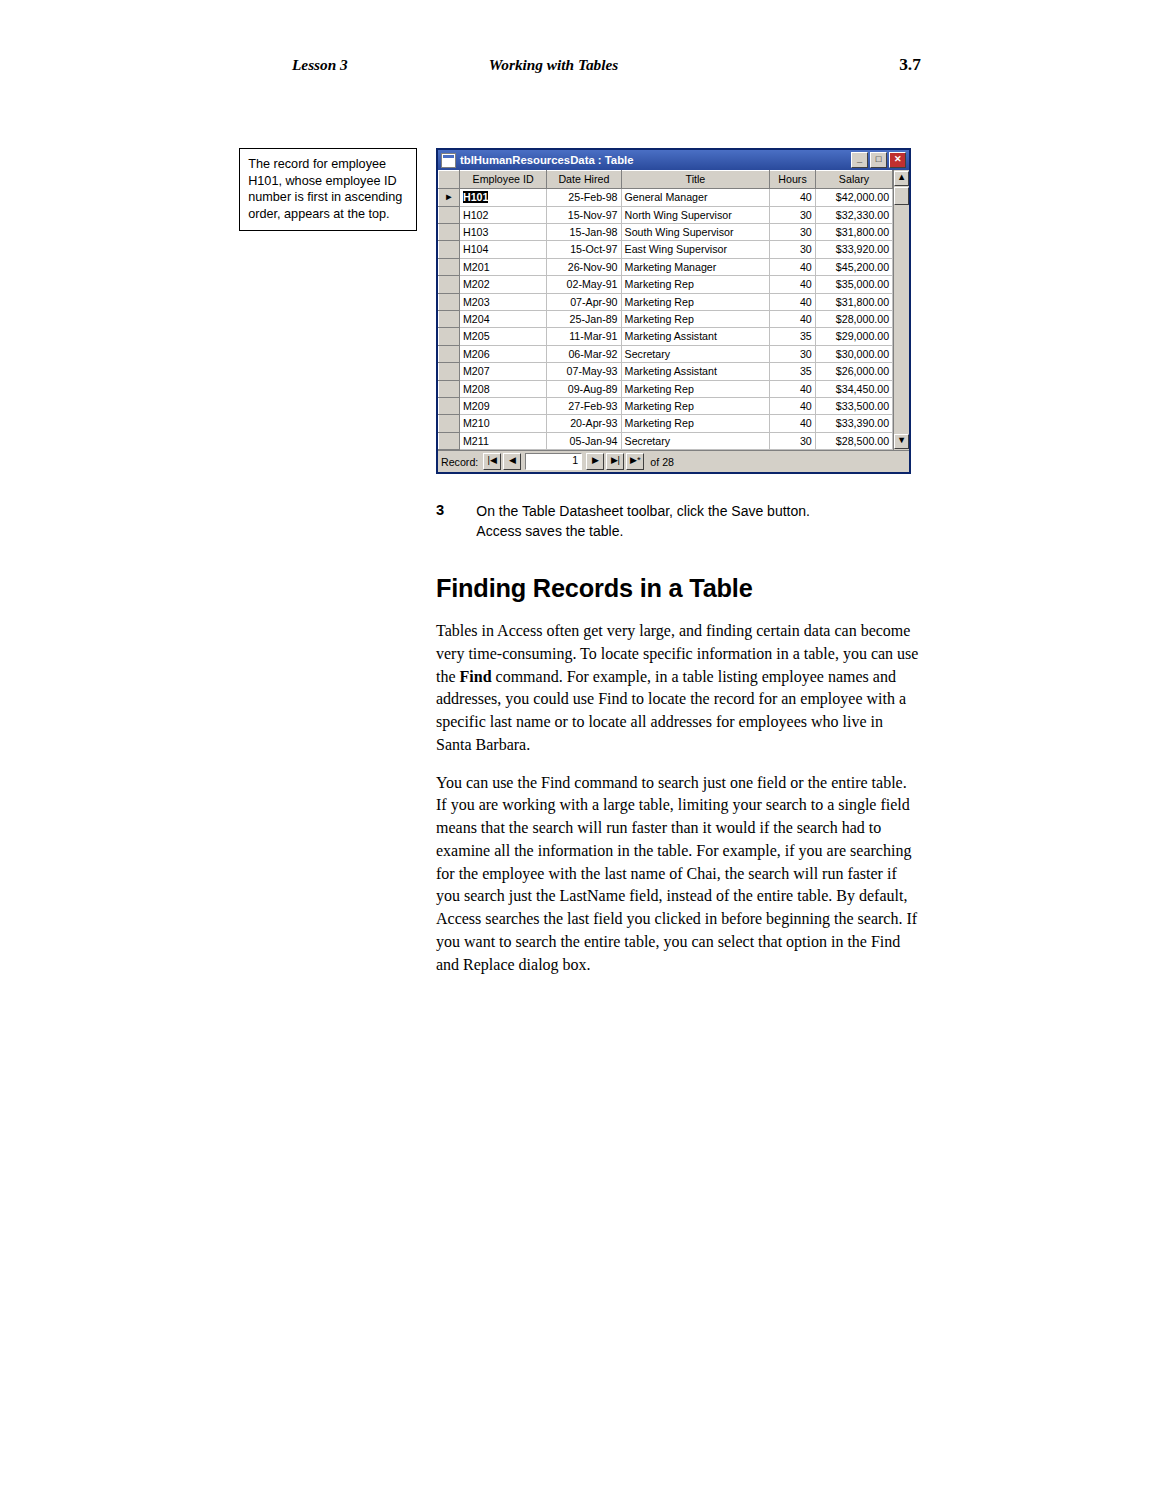Lesson 3 Working with Tables 3.7
The record for employee H101, whose employee ID number is first in ascending order, appears at the top.
tblHumanResourcesData : Table _ □ ✕
| | Employee ID | Date Hired | Title | Hours | Salary |
| --- | --- | --- | --- | --- | --- |
| ► | H101 | 25-Feb-98 | General Manager | 40 | $42,000.00 |
| | H102 | 15-Nov-97 | North Wing Supervisor | 30 | $32,330.00 |
| | H103 | 15-Jan-98 | South Wing Supervisor | 30 | $31,800.00 |
| | H104 | 15-Oct-97 | East Wing Supervisor | 30 | $33,920.00 |
| | M201 | 26-Nov-90 | Marketing Manager | 40 | $45,200.00 |
| | M202 | 02-May-91 | Marketing Rep | 40 | $35,000.00 |
| | M203 | 07-Apr-90 | Marketing Rep | 40 | $31,800.00 |
| | M204 | 25-Jan-89 | Marketing Rep | 40 | $28,000.00 |
| | M205 | 11-Mar-91 | Marketing Assistant | 35 | $29,000.00 |
| | M206 | 06-Mar-92 | Secretary | 30 | $30,000.00 |
| | M207 | 07-May-93 | Marketing Assistant | 35 | $26,000.00 |
| | M208 | 09-Aug-89 | Marketing Rep | 40 | $34,450.00 |
| | M209 | 27-Feb-93 | Marketing Rep | 40 | $33,500.00 |
| | M210 | 20-Apr-93 | Marketing Rep | 40 | $33,390.00 |
| | M211 | 05-Jan-94 | Secretary | 30 | $28,500.00 |
▲
▼
Record: |◀ ◀ 1 ▶ ▶| ▶* of 28
3
On the Table Datasheet toolbar, click the Save button.
Access saves the table.
Finding Records in a Table
Tables in Access often get very large, and finding certain data can become very time-consuming. To locate specific information in a table, you can use the Find command. For example, in a table listing employee names and addresses, you could use Find to locate the record for an employee with a specific last name or to locate all addresses for employees who live in Santa Barbara.
You can use the Find command to search just one field or the entire table. If you are working with a large table, limiting your search to a single field means that the search will run faster than it would if the search had to examine all the information in the table. For example, if you are searching for the employee with the last name of Chai, the search will run faster if you search just the LastName field, instead of the entire table. By default, Access searches the last field you clicked in before beginning the search. If you want to search the entire table, you can select that option in the Find and Replace dialog box.